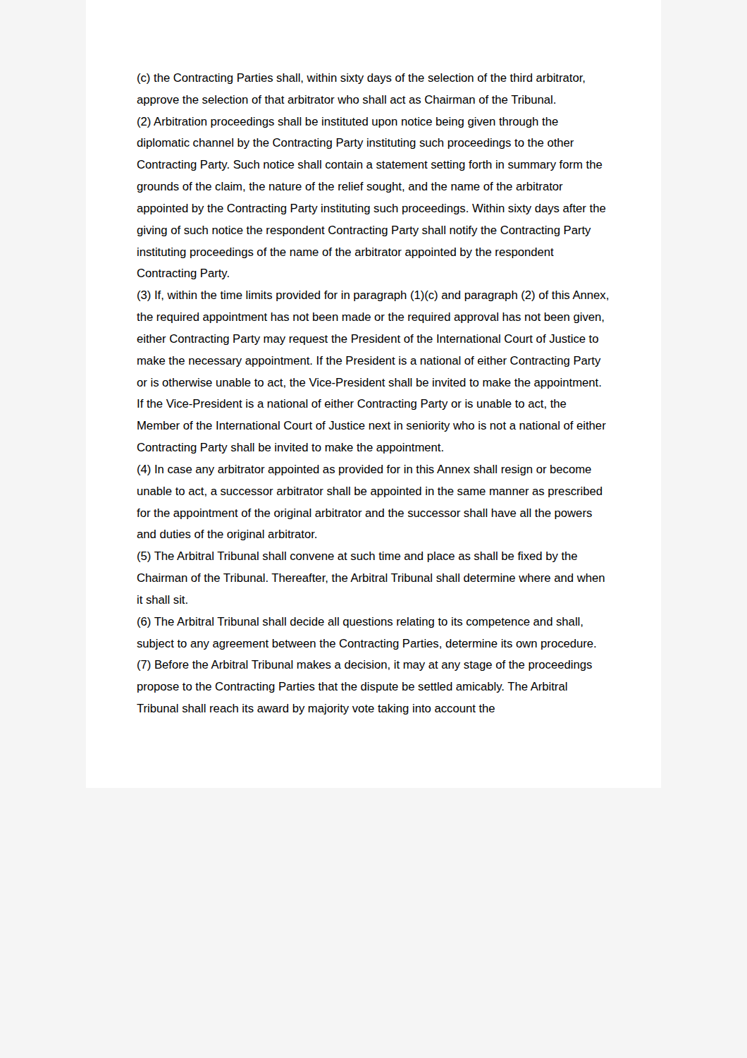(c) the Contracting Parties shall, within sixty days of the selection of the third arbitrator, approve the selection of that arbitrator who shall act as Chairman of the Tribunal.
(2) Arbitration proceedings shall be instituted upon notice being given through the diplomatic channel by the Contracting Party instituting such proceedings to the other Contracting Party. Such notice shall contain a statement setting forth in summary form the grounds of the claim, the nature of the relief sought, and the name of the arbitrator appointed by the Contracting Party instituting such proceedings. Within sixty days after the giving of such notice the respondent Contracting Party shall notify the Contracting Party instituting proceedings of the name of the arbitrator appointed by the respondent Contracting Party.
(3) If, within the time limits provided for in paragraph (1)(c) and paragraph (2) of this Annex, the required appointment has not been made or the required approval has not been given, either Contracting Party may request the President of the International Court of Justice to make the necessary appointment. If the President is a national of either Contracting Party or is otherwise unable to act, the Vice-President shall be invited to make the appointment. If the Vice-President is a national of either Contracting Party or is unable to act, the Member of the International Court of Justice next in seniority who is not a national of either Contracting Party shall be invited to make the appointment.
(4) In case any arbitrator appointed as provided for in this Annex shall resign or become unable to act, a successor arbitrator shall be appointed in the same manner as prescribed for the appointment of the original arbitrator and the successor shall have all the powers and duties of the original arbitrator.
(5) The Arbitral Tribunal shall convene at such time and place as shall be fixed by the Chairman of the Tribunal. Thereafter, the Arbitral Tribunal shall determine where and when it shall sit.
(6) The Arbitral Tribunal shall decide all questions relating to its competence and shall, subject to any agreement between the Contracting Parties, determine its own procedure.
(7) Before the Arbitral Tribunal makes a decision, it may at any stage of the proceedings propose to the Contracting Parties that the dispute be settled amicably. The Arbitral Tribunal shall reach its award by majority vote taking into account the